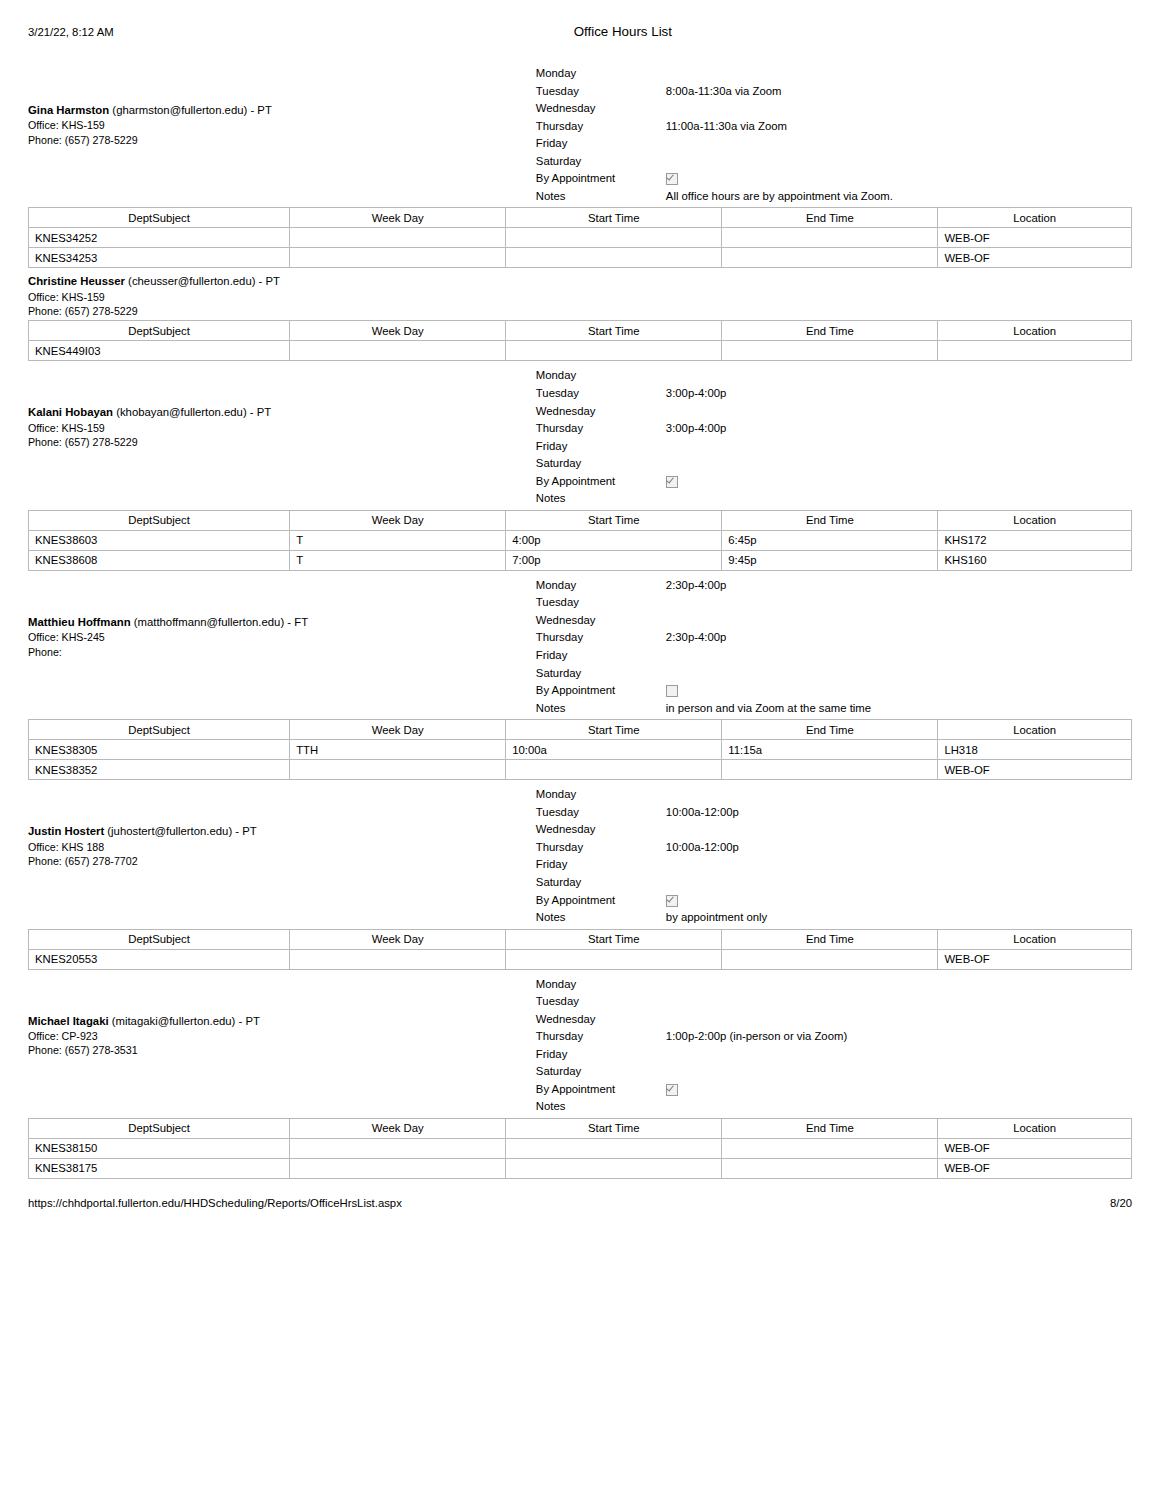3/21/22, 8:12 AM
Office Hours List
Gina Harmston (gharmston@fullerton.edu) - PT
Office: KHS-159
Phone: (657) 278-5229
Monday
Tuesday
8:00a-11:30a via Zoom
Wednesday
Thursday
11:00a-11:30a via Zoom
Friday
Saturday
By Appointment
Notes
All office hours are by appointment via Zoom.
| DeptSubject | Week Day | Start Time | End Time | Location |
| --- | --- | --- | --- | --- |
| KNES34252 | | | | WEB-OF |
| KNES34253 | | | | WEB-OF |
Christine Heusser (cheusser@fullerton.edu) - PT
Office: KHS-159
Phone: (657) 278-5229
| DeptSubject | Week Day | Start Time | End Time | Location |
| --- | --- | --- | --- | --- |
| KNES449I03 | | | | |
Kalani Hobayan (khobayan@fullerton.edu) - PT
Office: KHS-159
Phone: (657) 278-5229
Monday
Tuesday
3:00p-4:00p
Wednesday
Thursday
3:00p-4:00p
Friday
Saturday
By Appointment
Notes
| DeptSubject | Week Day | Start Time | End Time | Location |
| --- | --- | --- | --- | --- |
| KNES38603 | T | 4:00p | 6:45p | KHS172 |
| KNES38608 | T | 7:00p | 9:45p | KHS160 |
Matthieu Hoffmann (matthoffmann@fullerton.edu) - FT
Office: KHS-245
Phone:
Monday
2:30p-4:00p
Tuesday
Wednesday
Thursday
2:30p-4:00p
Friday
Saturday
By Appointment
Notes
in person and via Zoom at the same time
| DeptSubject | Week Day | Start Time | End Time | Location |
| --- | --- | --- | --- | --- |
| KNES38305 | TTH | 10:00a | 11:15a | LH318 |
| KNES38352 | | | | WEB-OF |
Justin Hostert (juhostert@fullerton.edu) - PT
Office: KHS 188
Phone: (657) 278-7702
Monday
Tuesday
10:00a-12:00p
Wednesday
Thursday
10:00a-12:00p
Friday
Saturday
By Appointment
Notes
by appointment only
| DeptSubject | Week Day | Start Time | End Time | Location |
| --- | --- | --- | --- | --- |
| KNES20553 | | | | WEB-OF |
Michael Itagaki (mitagaki@fullerton.edu) - PT
Office: CP-923
Phone: (657) 278-3531
Monday
Tuesday
Wednesday
Thursday
1:00p-2:00p (in-person or via Zoom)
Friday
Saturday
By Appointment
Notes
| DeptSubject | Week Day | Start Time | End Time | Location |
| --- | --- | --- | --- | --- |
| KNES38150 | | | | WEB-OF |
| KNES38175 | | | | WEB-OF |
https://chhdportal.fullerton.edu/HHDScheduling/Reports/OfficeHrsList.aspx
8/20